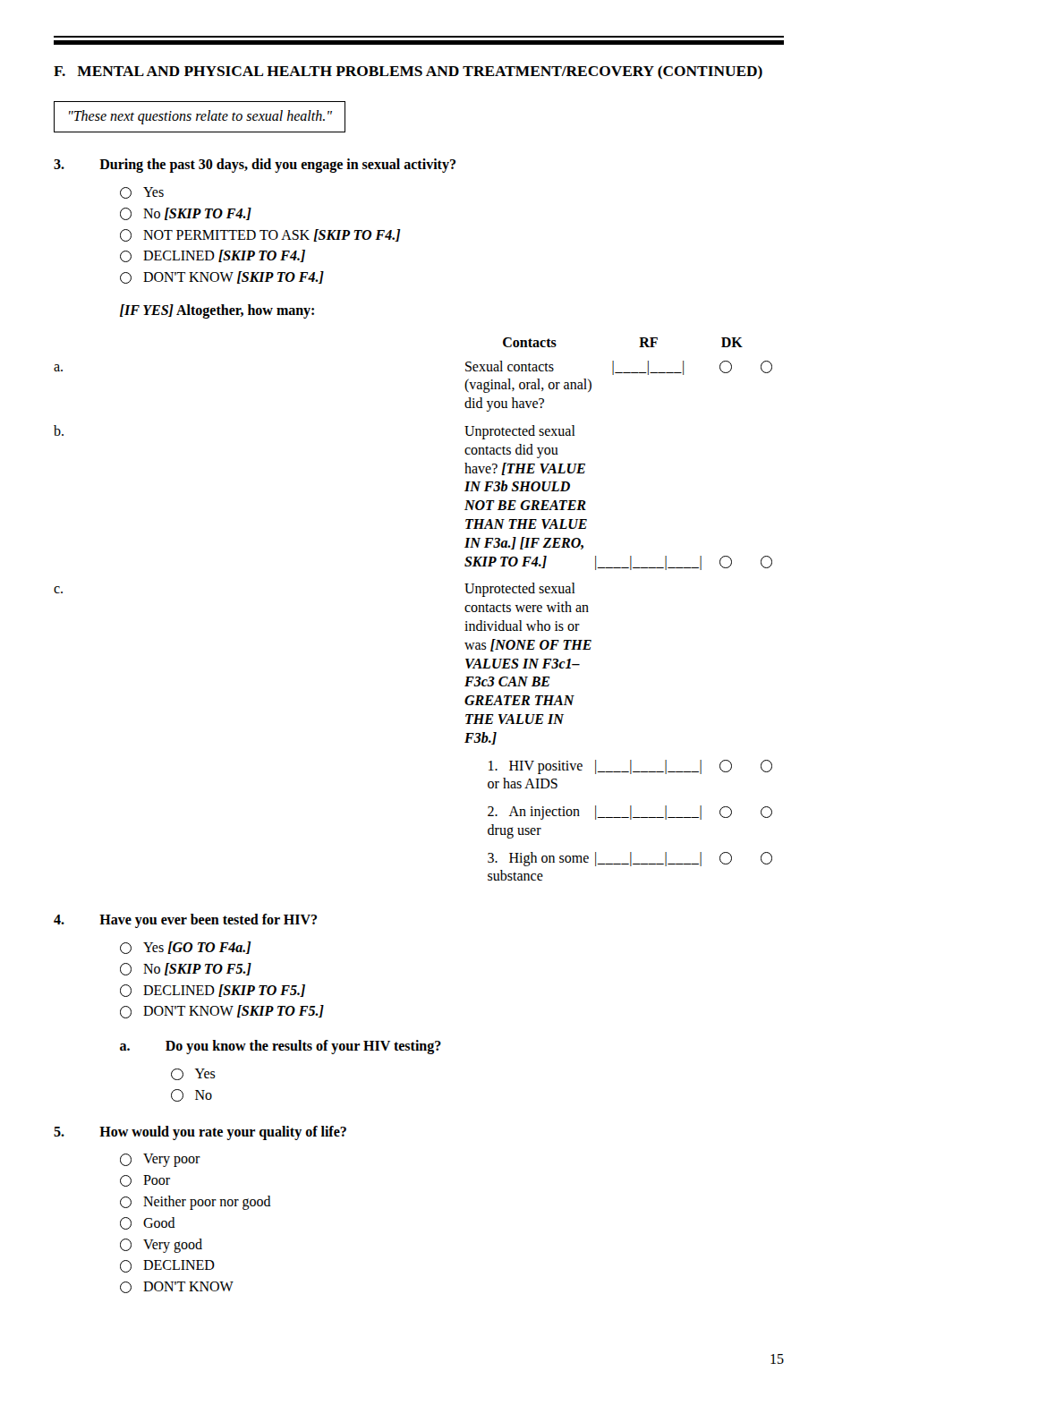F. Mental and Physical Health Problems and Treatment/Recovery (Continued)
"These next questions relate to sexual health."
3.
During the past 30 days, did you engage in sexual activity?
Yes
No [SKIP TO F4.]
NOT PERMITTED TO ASK [SKIP TO F4.]
DECLINED [SKIP TO F4.]
DON'T KNOW [SKIP TO F4.]
[IF YES] Altogether, how many:
| | Contacts | RF | DK |
| --- | --- | --- | --- |
| a. | Sexual contacts (vaginal, oral, or anal) did you have? | /____/____/ | | |
| b. | Unprotected sexual contacts did you have? [THE VALUE IN F3b SHOULD NOT BE GREATER THAN THE VALUE IN F3a.] [IF ZERO, SKIP TO F4.] | /____/____/____/ | | |
| c. | Unprotected sexual contacts were with an individual who is or was [NONE OF THE VALUES IN F3c1–F3c3 CAN BE GREATER THAN THE VALUE IN F3b.] | | | |
| | 1. HIV positive or has AIDS | /____/____/____/ | | |
| | 2. An injection drug user | /____/____/____/ | | |
| | 3. High on some substance | /____/____/____/ | | |
4.
Have you ever been tested for HIV?
Yes [GO TO F4a.]
No [SKIP TO F5.]
DECLINED [SKIP TO F5.]
DON'T KNOW [SKIP TO F5.]
a. Do you know the results of your HIV testing?
Yes
No
5.
How would you rate your quality of life?
Very poor
Poor
Neither poor nor good
Good
Very good
DECLINED
DON'T KNOW
15